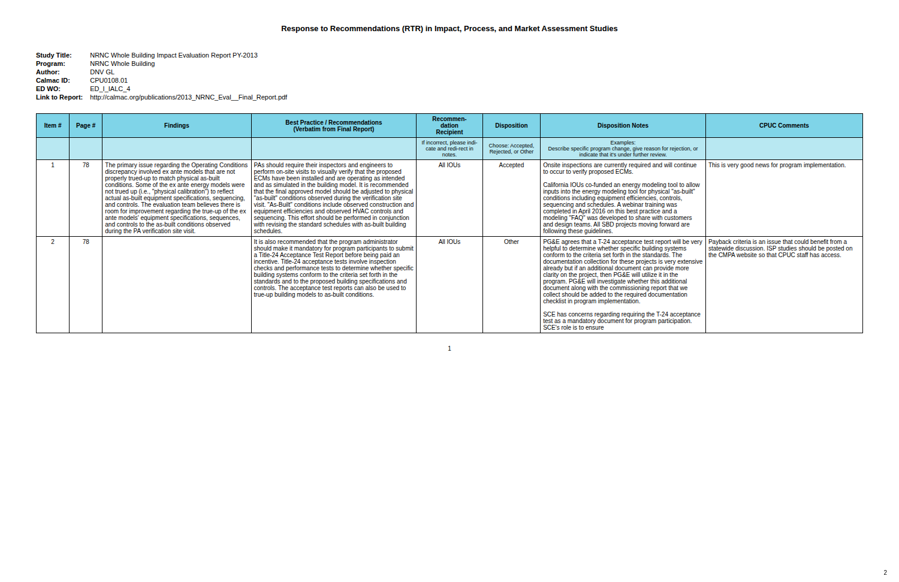Response to Recommendations (RTR) in Impact, Process, and Market Assessment Studies
| Study Title: | NRNC Whole Building Impact Evaluation Report PY-2013 |
| Program: | NRNC Whole Building |
| Author: | DNV GL |
| Calmac ID: | CPU0108.01 |
| ED WO: | ED_I_IALC_4 |
| Link to Report: | http://calmac.org/publications/2013_NRNC_Eval__Final_Report.pdf |
| Item # | Page # | Findings | Best Practice / Recommendations (Verbatim from Final Report) | Recommen- dation Recipient | Disposition | Disposition Notes | CPUC Comments |
| --- | --- | --- | --- | --- | --- | --- | --- |
| | | | | If incorrect, please indi-cate and redi-rect in notes. | Choose: Accepted, Rejected, or Other | Examples: Describe specific program change, give reason for rejection, or indicate that it's under further review. | |
| 1 | 78 | The primary issue regarding the Operating Conditions discrepancy involved ex ante models that are not properly trued-up to match physical as-built conditions. Some of the ex ante energy models were not trued up (i.e., "physical calibration") to reflect actual as-built equipment specifications, sequencing, and controls. The evaluation team believes there is room for improvement regarding the true-up of the ex ante models' equipment specifications, sequences, and controls to the as-built conditions observed during the PA verification site visit. | PAs should require their inspectors and engineers to perform on-site visits to visually verify that the proposed ECMs have been installed and are operating as intended and as simulated in the building model. It is recommended that the final approved model should be adjusted to physical "as-built" conditions observed during the verification site visit. "As-Built" conditions include observed construction and equipment efficiencies and observed HVAC controls and sequencing. This effort should be performed in conjunction with revising the standard schedules with as-built building schedules. | All IOUs | Accepted | Onsite inspections are currently required and will continue to occur to verify proposed ECMs. California IOUs co-funded an energy modeling tool to allow inputs into the energy modeling tool for physical "as-built" conditions including equipment efficiencies, controls, sequencing and schedules. A webinar training was completed in April 2016 on this best practice and a modeling "FAQ" was developed to share with customers and design teams. All SBD projects moving forward are following these guidelines. | This is very good news for program implementation. |
| 2 | 78 | | It is also recommended that the program administrator should make it mandatory for program participants to submit a Title-24 Acceptance Test Report before being paid an incentive. Title-24 acceptance tests involve inspection checks and performance tests to determine whether specific building systems conform to the criteria set forth in the standards and to the proposed building specifications and controls. The acceptance test reports can also be used to true-up building models to as-built conditions. | All IOUs | Other | PG&E agrees that a T-24 acceptance test report will be very helpful to determine whether specific building systems conform to the criteria set forth in the standards. The documentation collection for these projects is very extensive already but if an additional document can provide more clarity on the project, then PG&E will utilize it in the program. PG&E will investigate whether this additional document along with the commissioning report that we collect should be added to the required documentation checklist in program implementation. SCE has concerns regarding requiring the T-24 acceptance test as a mandatory document for program participation. SCE's role is to ensure | Payback criteria is an issue that could benefit from a statewide discussion. ISP studies should be posted on the CMPA website so that CPUC staff has access. |
1
2